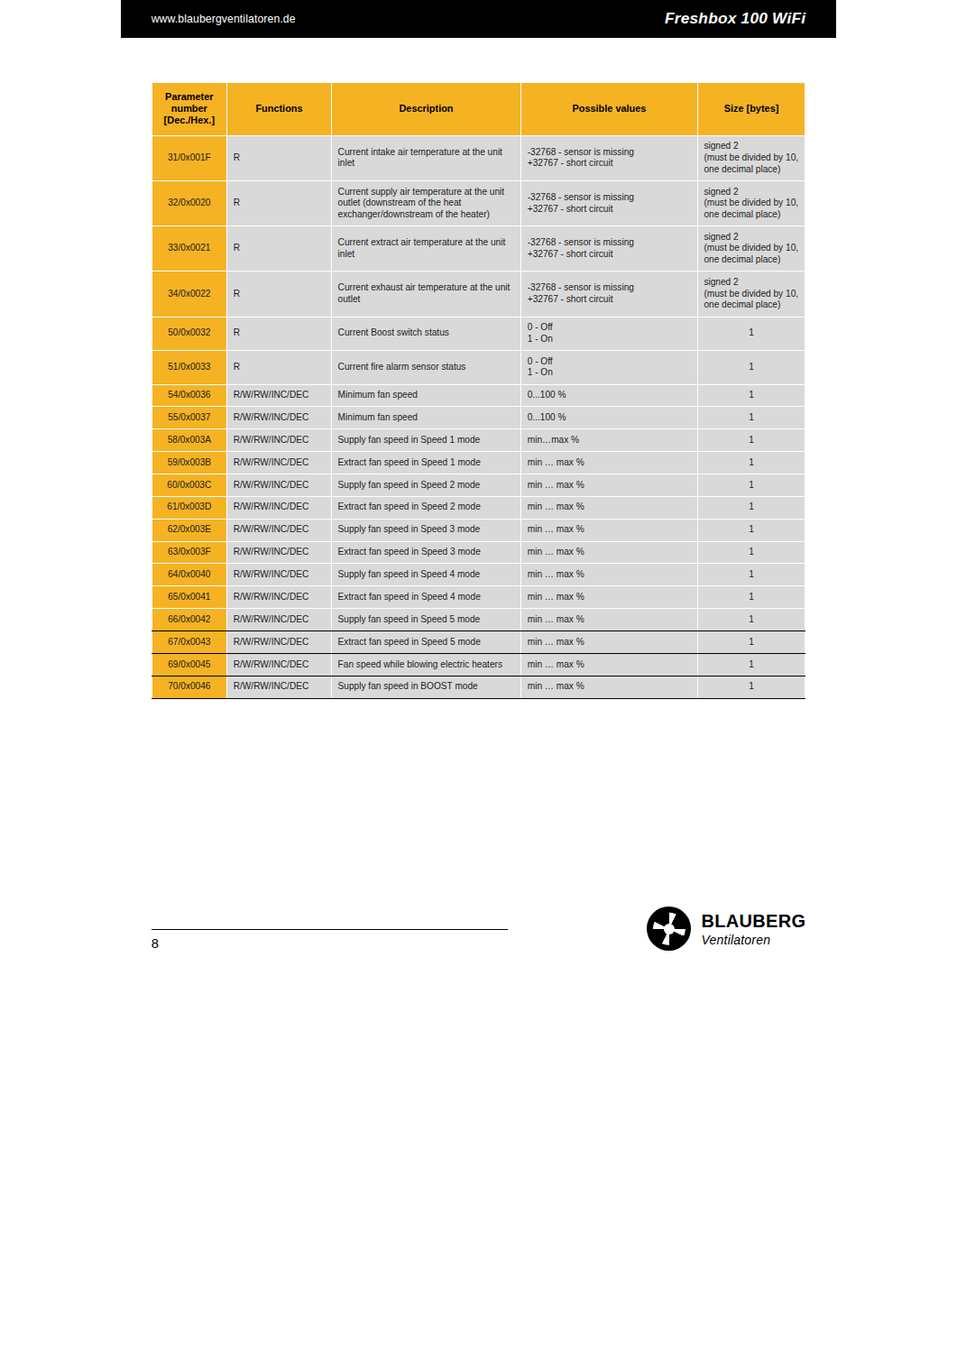www.blaubergventilatoren.de
Freshbox 100 WiFi
| Parameter number [Dec./Hex.] | Functions | Description | Possible values | Size [bytes] |
| --- | --- | --- | --- | --- |
| 31/0x001F | R | Current intake air temperature at the unit inlet | -32768 - sensor is missing +32767 - short circuit | signed 2 (must be divided by 10, one decimal place) |
| 32/0x0020 | R | Current supply air temperature at the unit outlet (downstream of the heat exchanger/downstream of the heater) | -32768 - sensor is missing +32767 - short circuit | signed 2 (must be divided by 10, one decimal place) |
| 33/0x0021 | R | Current extract air temperature at the unit inlet | -32768 - sensor is missing +32767 - short circuit | signed 2 (must be divided by 10, one decimal place) |
| 34/0x0022 | R | Current exhaust air temperature at the unit outlet | -32768 - sensor is missing +32767 - short circuit | signed 2 (must be divided by 10, one decimal place) |
| 50/0x0032 | R | Current Boost switch status | 0 - Off 1 - On | 1 |
| 51/0x0033 | R | Current fire alarm sensor status | 0 - Off 1 - On | 1 |
| 54/0x0036 | R/W/RW/INC/DEC | Minimum fan speed | 0...100 % | 1 |
| 55/0x0037 | R/W/RW/INC/DEC | Minimum fan speed | 0...100 % | 1 |
| 58/0x003A | R/W/RW/INC/DEC | Supply fan speed in Speed 1 mode | min…max % | 1 |
| 59/0x003B | R/W/RW/INC/DEC | Extract fan speed in Speed 1 mode | min … max % | 1 |
| 60/0x003C | R/W/RW/INC/DEC | Supply fan speed in Speed 2 mode | min … max % | 1 |
| 61/0x003D | R/W/RW/INC/DEC | Extract fan speed in Speed 2 mode | min … max % | 1 |
| 62/0x003E | R/W/RW/INC/DEC | Supply fan speed in Speed 3 mode | min … max % | 1 |
| 63/0x003F | R/W/RW/INC/DEC | Extract fan speed in Speed 3 mode | min … max % | 1 |
| 64/0x0040 | R/W/RW/INC/DEC | Supply fan speed in Speed 4 mode | min … max % | 1 |
| 65/0x0041 | R/W/RW/INC/DEC | Extract fan speed in Speed 4 mode | min … max % | 1 |
| 66/0x0042 | R/W/RW/INC/DEC | Supply fan speed in Speed 5 mode | min … max % | 1 |
| 67/0x0043 | R/W/RW/INC/DEC | Extract fan speed in Speed 5 mode | min … max % | 1 |
| 69/0x0045 | R/W/RW/INC/DEC | Fan speed while blowing electric heaters | min … max % | 1 |
| 70/0x0046 | R/W/RW/INC/DEC | Supply fan speed in BOOST mode | min … max % | 1 |
8
BLAUBERG
Ventilatoren